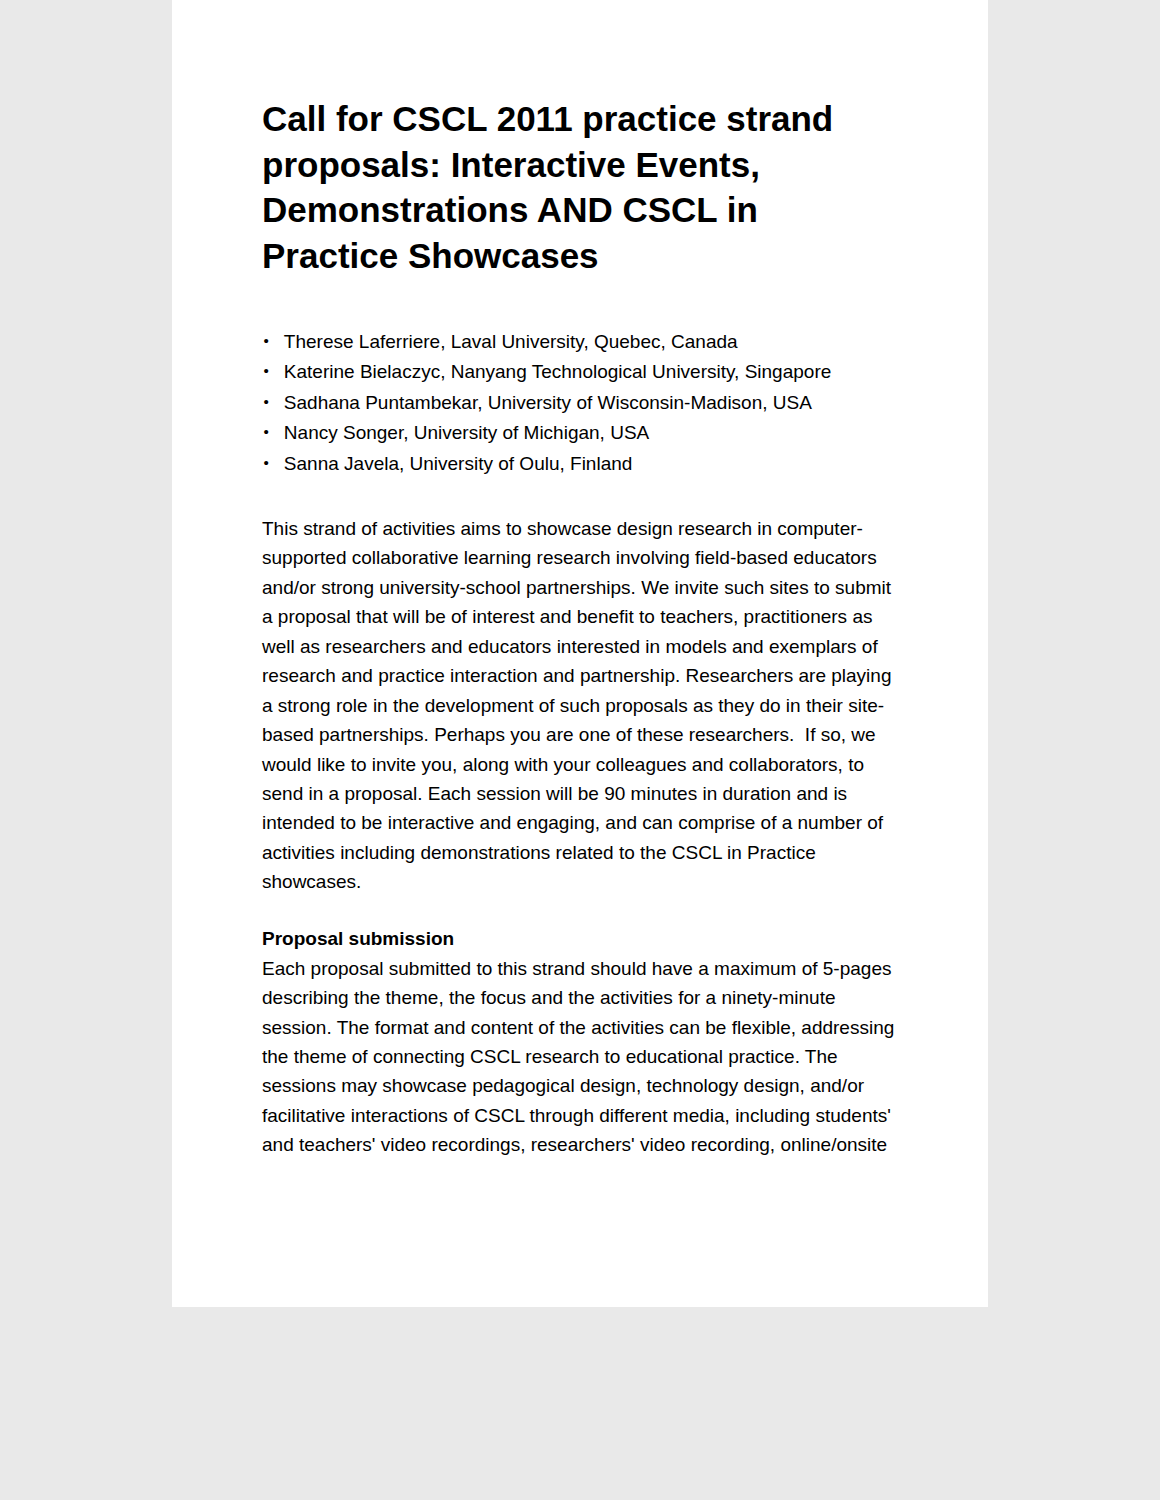Call for CSCL 2011 practice strand proposals: Interactive Events, Demonstrations AND CSCL in Practice Showcases
Therese Laferriere, Laval University, Quebec, Canada
Katerine Bielaczyc, Nanyang Technological University, Singapore
Sadhana Puntambekar, University of Wisconsin-Madison, USA
Nancy Songer, University of Michigan, USA
Sanna Javela, University of Oulu, Finland
This strand of activities aims to showcase design research in computer-supported collaborative learning research involving field-based educators and/or strong university-school partnerships. We invite such sites to submit a proposal that will be of interest and benefit to teachers, practitioners as well as researchers and educators interested in models and exemplars of research and practice interaction and partnership. Researchers are playing a strong role in the development of such proposals as they do in their site-based partnerships. Perhaps you are one of these researchers. If so, we would like to invite you, along with your colleagues and collaborators, to send in a proposal. Each session will be 90 minutes in duration and is intended to be interactive and engaging, and can comprise of a number of activities including demonstrations related to the CSCL in Practice showcases.
Proposal submission
Each proposal submitted to this strand should have a maximum of 5-pages describing the theme, the focus and the activities for a ninety-minute session. The format and content of the activities can be flexible, addressing the theme of connecting CSCL research to educational practice. The sessions may showcase pedagogical design, technology design, and/or facilitative interactions of CSCL through different media, including students' and teachers' video recordings, researchers' video recording, online/onsite